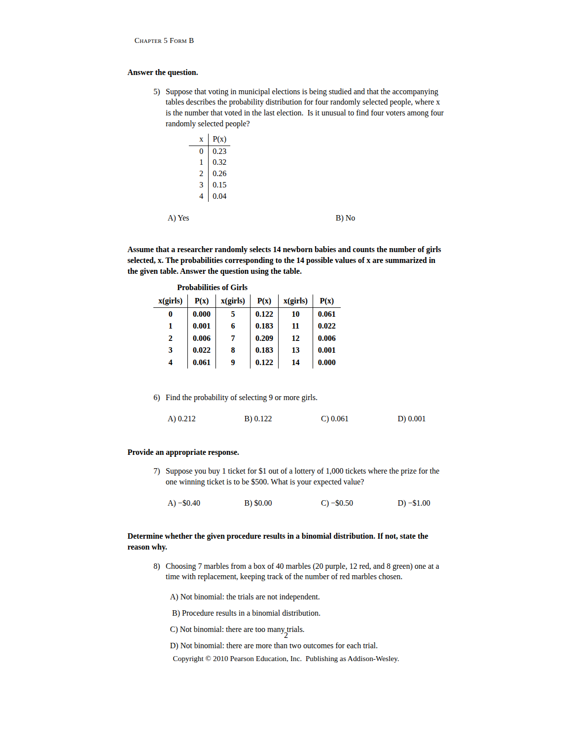Chapter 5 Form B
Answer the question.
5)
Suppose that voting in municipal elections is being studied and that the accompanying tables describes the probability distribution for four randomly selected people, where x is the number that voted in the last election. Is it unusual to find four voters among four randomly selected people?
| x | P(x) |
| 0 | 0.23 |
| 1 | 0.32 |
| 2 | 0.26 |
| 3 | 0.15 |
| 4 | 0.04 |
A) Yes B) No
Assume that a researcher randomly selects 14 newborn babies and counts the number of girls selected, x. The probabilities corresponding to the 14 possible values of x are summarized in the given table. Answer the question using the table.
Probabilities of Girls
| x(girls) | P(x) | x(girls) | P(x) | x(girls) | P(x) |
| 0 | 0.000 | 5 | 0.122 | 10 | 0.061 |
| 1 | 0.001 | 6 | 0.183 | 11 | 0.022 |
| 2 | 0.006 | 7 | 0.209 | 12 | 0.006 |
| 3 | 0.022 | 8 | 0.183 | 13 | 0.001 |
| 4 | 0.061 | 9 | 0.122 | 14 | 0.000 |
6)
Find the probability of selecting 9 or more girls.
A) 0.212 B) 0.122 C) 0.061 D) 0.001
Provide an appropriate response.
7)
Suppose you buy 1 ticket for $1 out of a lottery of 1,000 tickets where the prize for the one winning ticket is to be $500. What is your expected value?
A) −$0.40 B) $0.00 C) −$0.50 D) −$1.00
Determine whether the given procedure results in a binomial distribution. If not, state the reason why.
8)
Choosing 7 marbles from a box of 40 marbles (20 purple, 12 red, and 8 green) one at a time with replacement, keeping track of the number of red marbles chosen.
A) Not binomial: the trials are not independent.
B) Procedure results in a binomial distribution.
C) Not binomial: there are too many trials.
D) Not binomial: there are more than two outcomes for each trial.
2
Copyright © 2010 Pearson Education, Inc. Publishing as Addison-Wesley.